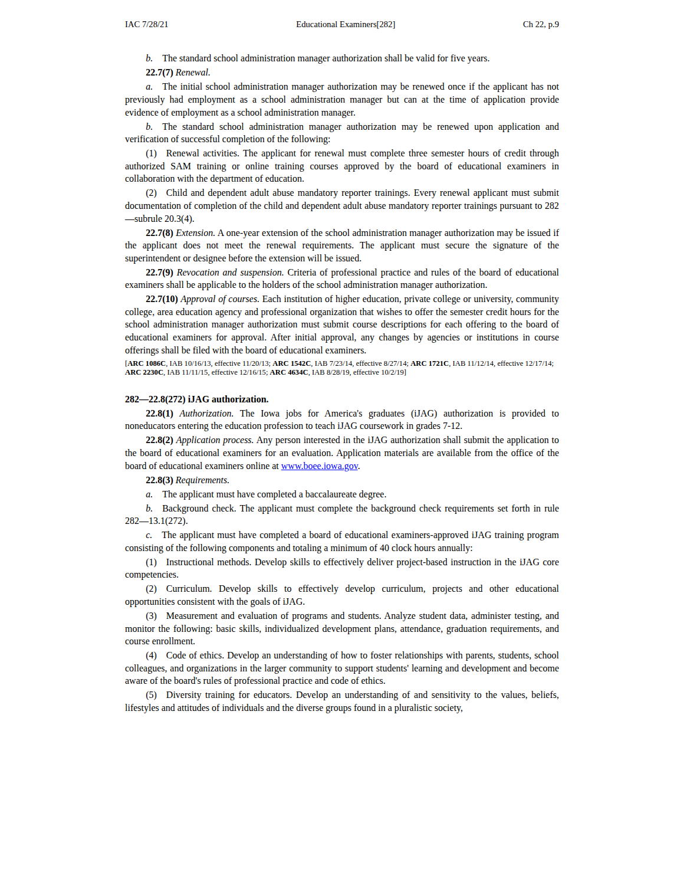IAC 7/28/21 Educational Examiners[282] Ch 22, p.9
b. The standard school administration manager authorization shall be valid for five years.
22.7(7) Renewal.
a. The initial school administration manager authorization may be renewed once if the applicant has not previously had employment as a school administration manager but can at the time of application provide evidence of employment as a school administration manager.
b. The standard school administration manager authorization may be renewed upon application and verification of successful completion of the following:
(1) Renewal activities. The applicant for renewal must complete three semester hours of credit through authorized SAM training or online training courses approved by the board of educational examiners in collaboration with the department of education.
(2) Child and dependent adult abuse mandatory reporter trainings. Every renewal applicant must submit documentation of completion of the child and dependent adult abuse mandatory reporter trainings pursuant to 282—subrule 20.3(4).
22.7(8) Extension. A one-year extension of the school administration manager authorization may be issued if the applicant does not meet the renewal requirements. The applicant must secure the signature of the superintendent or designee before the extension will be issued.
22.7(9) Revocation and suspension. Criteria of professional practice and rules of the board of educational examiners shall be applicable to the holders of the school administration manager authorization.
22.7(10) Approval of courses. Each institution of higher education, private college or university, community college, area education agency and professional organization that wishes to offer the semester credit hours for the school administration manager authorization must submit course descriptions for each offering to the board of educational examiners for approval. After initial approval, any changes by agencies or institutions in course offerings shall be filed with the board of educational examiners.
[ARC 1086C, IAB 10/16/13, effective 11/20/13; ARC 1542C, IAB 7/23/14, effective 8/27/14; ARC 1721C, IAB 11/12/14, effective 12/17/14; ARC 2230C, IAB 11/11/15, effective 12/16/15; ARC 4634C, IAB 8/28/19, effective 10/2/19]
282—22.8(272) iJAG authorization.
22.8(1) Authorization. The Iowa jobs for America's graduates (iJAG) authorization is provided to noneducators entering the education profession to teach iJAG coursework in grades 7-12.
22.8(2) Application process. Any person interested in the iJAG authorization shall submit the application to the board of educational examiners for an evaluation. Application materials are available from the office of the board of educational examiners online at www.boee.iowa.gov.
22.8(3) Requirements.
a. The applicant must have completed a baccalaureate degree.
b. Background check. The applicant must complete the background check requirements set forth in rule 282—13.1(272).
c. The applicant must have completed a board of educational examiners-approved iJAG training program consisting of the following components and totaling a minimum of 40 clock hours annually:
(1) Instructional methods. Develop skills to effectively deliver project-based instruction in the iJAG core competencies.
(2) Curriculum. Develop skills to effectively develop curriculum, projects and other educational opportunities consistent with the goals of iJAG.
(3) Measurement and evaluation of programs and students. Analyze student data, administer testing, and monitor the following: basic skills, individualized development plans, attendance, graduation requirements, and course enrollment.
(4) Code of ethics. Develop an understanding of how to foster relationships with parents, students, school colleagues, and organizations in the larger community to support students' learning and development and become aware of the board's rules of professional practice and code of ethics.
(5) Diversity training for educators. Develop an understanding of and sensitivity to the values, beliefs, lifestyles and attitudes of individuals and the diverse groups found in a pluralistic society,